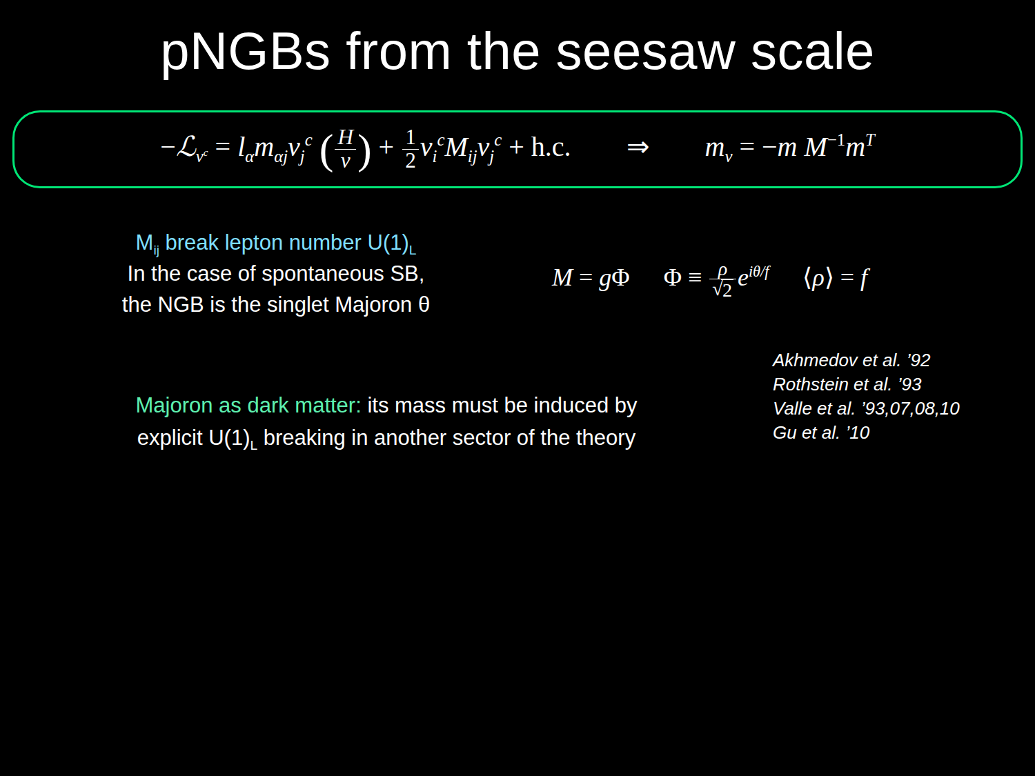pNGBs from the seesaw scale
−ℒνc = lαmαjνjc (Hv) + 12 νicMijνjc + h.c. ⇒ mν = −m M−1mT
Mij break lepton number U(1)L
In the case of spontaneous SB,
the NGB is the singlet Majoron θ
M = g Φ Φ ≡ ρ 2 eiθ/f ⟨ρ⟩ = f
Akhmedov et al. ’92
Rothstein et al. ’93
Valle et al. ’93,07,08,10
Gu et al. ’10
Majoron as dark matter: its mass must be induced by
explicit U(1)L breaking in another sector of the theory